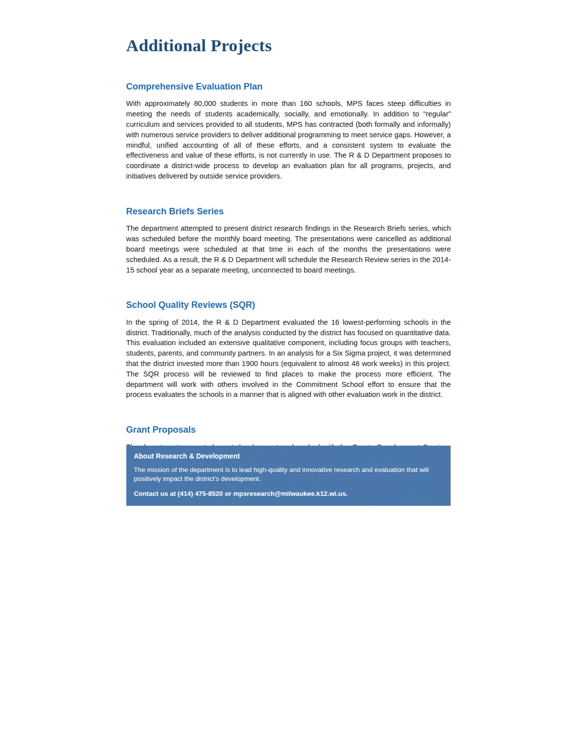Additional Projects
Comprehensive Evaluation Plan
With approximately 80,000 students in more than 160 schools, MPS faces steep difficulties in meeting the needs of students academically, socially, and emotionally. In addition to “regular” curriculum and services provided to all students, MPS has contracted (both formally and informally) with numerous service providers to deliver additional programming to meet service gaps. However, a mindful, unified accounting of all of these efforts, and a consistent system to evaluate the effectiveness and value of these efforts, is not currently in use. The R & D Department proposes to coordinate a district-wide process to develop an evaluation plan for all programs, projects, and initiatives delivered by outside service providers.
Research Briefs Series
The department attempted to present district research findings in the Research Briefs series, which was scheduled before the monthly board meeting. The presentations were cancelled as additional board meetings were scheduled at that time in each of the months the presentations were scheduled. As a result, the R & D Department will schedule the Research Review series in the 2014-15 school year as a separate meeting, unconnected to board meetings.
School Quality Reviews (SQR)
In the spring of 2014, the R & D Department evaluated the 16 lowest-performing schools in the district. Traditionally, much of the analysis conducted by the district has focused on quantitative data. This evaluation included an extensive qualitative component, including focus groups with teachers, students, parents, and community partners. In an analysis for a Six Sigma project, it was determined that the district invested more than 1900 hours (equivalent to almost 48 work weeks) in this project. The SQR process will be reviewed to find places to make the process more efficient. The department will work with others involved in the Commitment School effort to ensure that the process evaluates the schools in a manner that is aligned with other evaluation work in the district.
Grant Proposals
The department supported grant development and worked with the Grants Development Services office to ensure that the evaluation component of the grant is strong. The R & D Department assisted with development of the logic model, development of the evaluation plan for the grants, and data support.
About Research & Development
The mission of the department is to lead high-quality and innovative research and evaluation that will positively impact the district’s development.
Contact us at (414) 475-8520 or mpsresearch@milwaukee.k12.wi.us.